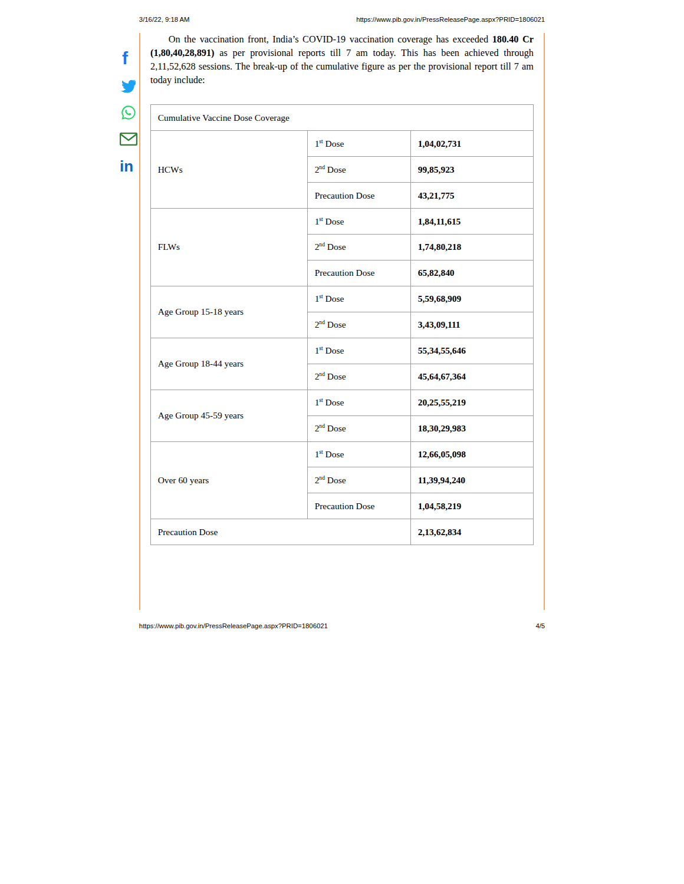3/16/22, 9:18 AM https://www.pib.gov.in/PressReleasePage.aspx?PRID=1806021
f in
On the vaccination front, India’s COVID-19 vaccination coverage has exceeded 180.40 Cr (1,80,40,28,891) as per provisional reports till 7 am today. This has been achieved through 2,11,52,628 sessions. The break-up of the cumulative figure as per the provisional report till 7 am today include:
| Cumulative Vaccine Dose Coverage |
| HCWs | 1 st Dose | 1,04,02,731 |
| 2 nd Dose | 99,85,923 |
| Precaution Dose | 43,21,775 |
| FLWs | 1 st Dose | 1,84,11,615 |
| 2 nd Dose | 1,74,80,218 |
| Precaution Dose | 65,82,840 |
| Age Group 15-18 years | 1 st Dose | 5,59,68,909 |
| 2 nd Dose | 3,43,09,111 |
| Age Group 18-44 years | 1 st Dose | 55,34,55,646 |
| 2 nd Dose | 45,64,67,364 |
| Age Group 45-59 years | 1 st Dose | 20,25,55,219 |
| 2 nd Dose | 18,30,29,983 |
| Over 60 years | 1 st Dose | 12,66,05,098 |
| 2 nd Dose | 11,39,94,240 |
| Precaution Dose | 1,04,58,219 |
| Precaution Dose | 2,13,62,834 |
https://www.pib.gov.in/PressReleasePage.aspx?PRID=1806021 4/5